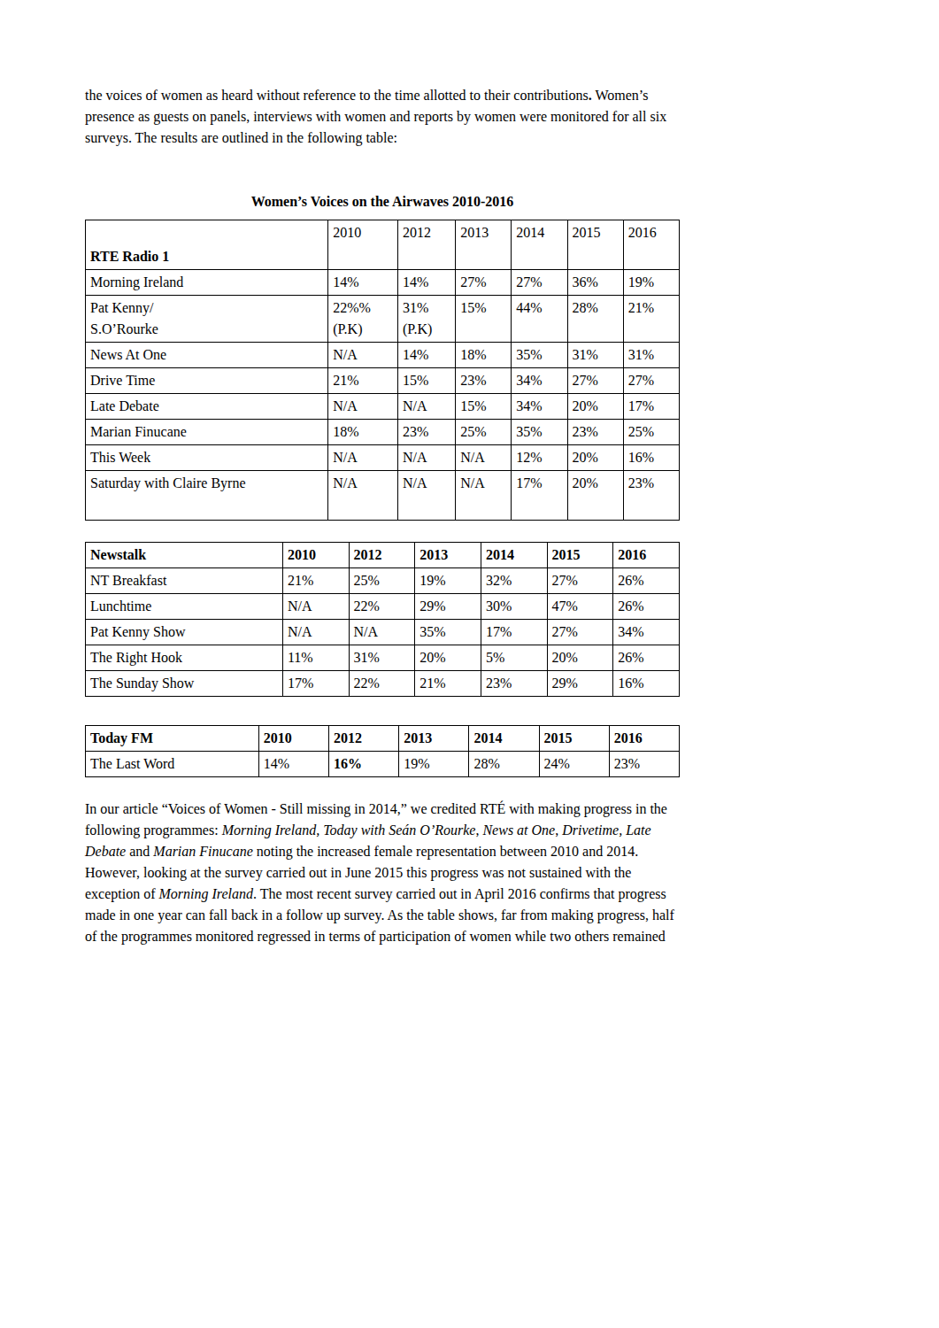the voices of women as heard without reference to the time allotted to their contributions. Women’s presence as guests on panels, interviews with women and reports by women were monitored for all six surveys. The results are outlined in the following table:
Women’s Voices on the Airwaves 2010-2016
| RTE Radio 1 | 2010 | 2012 | 2013 | 2014 | 2015 | 2016 |
| Morning Ireland | 14% | 14% | 27% | 27% | 36% | 19% |
| Pat Kenny/ S.O’Rourke | 22%% (P.K) | 31% (P.K) | 15% | 44% | 28% | 21% |
| News At One | N/A | 14% | 18% | 35% | 31% | 31% |
| Drive Time | 21% | 15% | 23% | 34% | 27% | 27% |
| Late Debate | N/A | N/A | 15% | 34% | 20% | 17% |
| Marian Finucane | 18% | 23% | 25% | 35% | 23% | 25% |
| This Week | N/A | N/A | N/A | 12% | 20% | 16% |
| Saturday with Claire Byrne | N/A | N/A | N/A | 17% | 20% | 23% |
| Newstalk | 2010 | 2012 | 2013 | 2014 | 2015 | 2016 |
| --- | --- | --- | --- | --- | --- | --- |
| NT Breakfast | 21% | 25% | 19% | 32% | 27% | 26% |
| Lunchtime | N/A | 22% | 29% | 30% | 47% | 26% |
| Pat Kenny Show | N/A | N/A | 35% | 17% | 27% | 34% |
| The Right Hook | 11% | 31% | 20% | 5% | 20% | 26% |
| The Sunday Show | 17% | 22% | 21% | 23% | 29% | 16% |
| Today FM | 2010 | 2012 | 2013 | 2014 | 2015 | 2016 |
| --- | --- | --- | --- | --- | --- | --- |
| The Last Word | 14% | 16 % | 19% | 28% | 24% | 23% |
In our article “Voices of Women - Still missing in 2014,” we credited RTÉ with making progress in the following programmes: Morning Ireland, Today with Seán O’Rourke, News at One, Drivetime, Late Debate and Marian Finucane noting the increased female representation between 2010 and 2014. However, looking at the survey carried out in June 2015 this progress was not sustained with the exception of Morning Ireland. The most recent survey carried out in April 2016 confirms that progress made in one year can fall back in a follow up survey. As the table shows, far from making progress, half of the programmes monitored regressed in terms of participation of women while two others remained